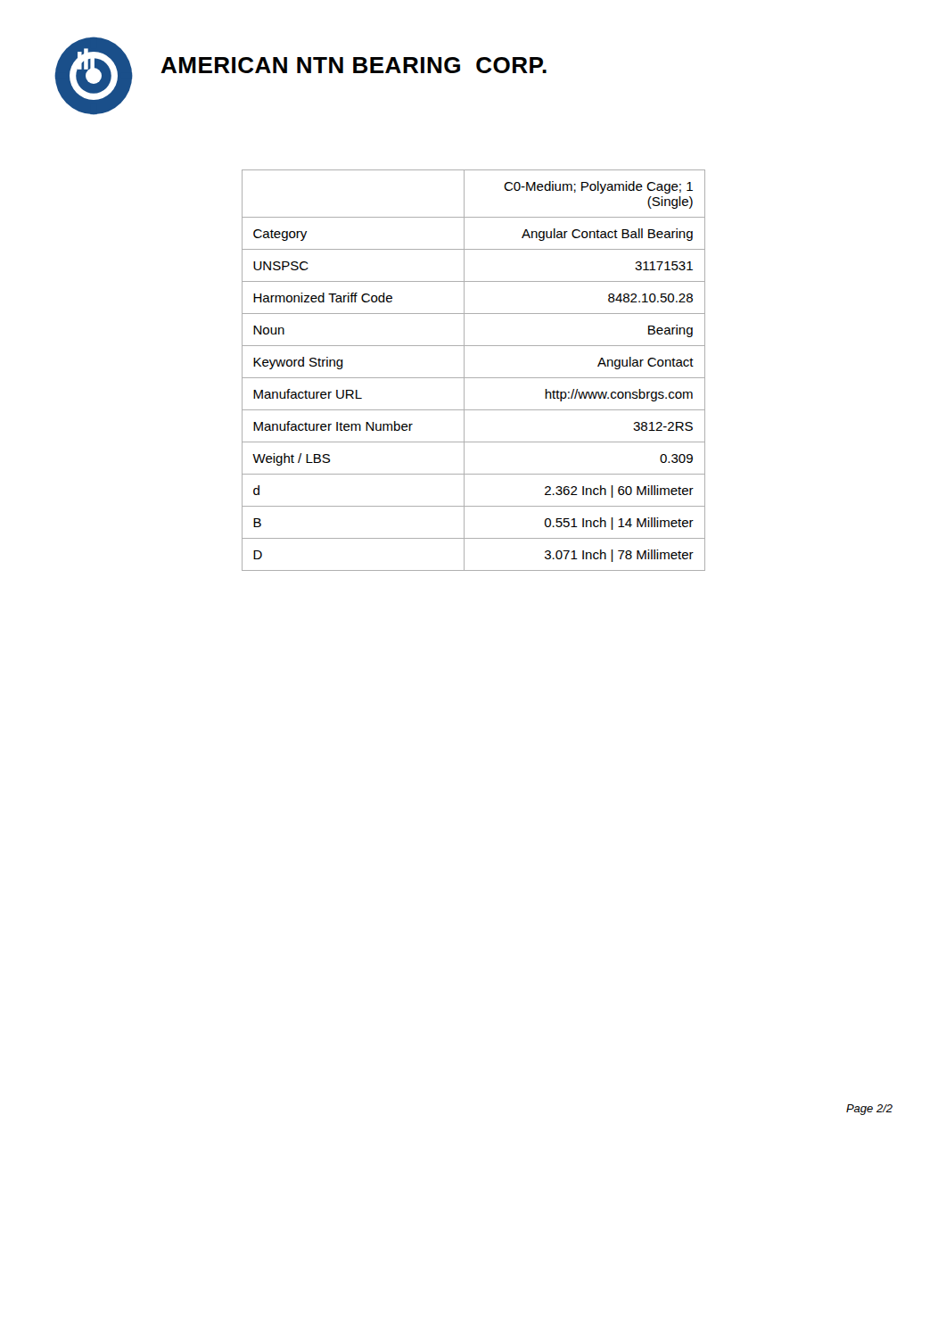AMERICAN NTN BEARING CORP.
| | C0-Medium; Polyamide Cage; 1 (Single) |
| Category | Angular Contact Ball Bearing |
| UNSPSC | 31171531 |
| Harmonized Tariff Code | 8482.10.50.28 |
| Noun | Bearing |
| Keyword String | Angular Contact |
| Manufacturer URL | http://www.consbrgs.com |
| Manufacturer Item Number | 3812-2RS |
| Weight / LBS | 0.309 |
| d | 2.362 Inch / 60 Millimeter |
| B | 0.551 Inch / 14 Millimeter |
| D | 3.071 Inch / 78 Millimeter |
Page 2/2